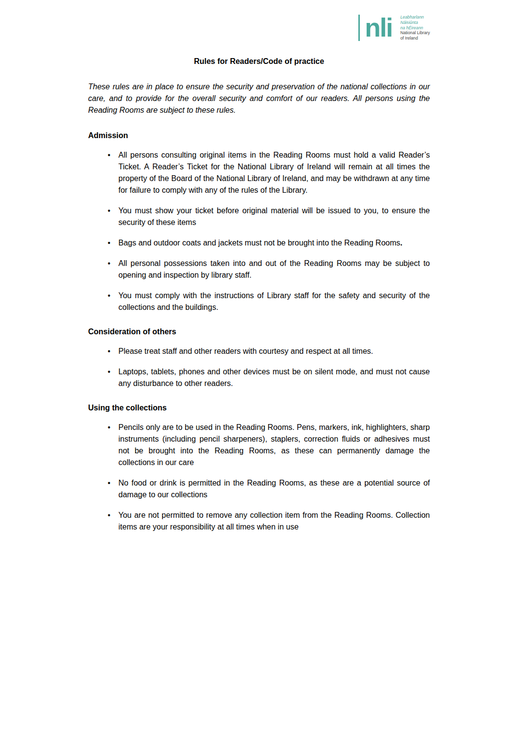nli Leabharlann
Náisiúnta
na hÉireann
National Library
of Ireland
Rules for Readers/Code of practice
These rules are in place to ensure the security and preservation of the national collections in our care, and to provide for the overall security and comfort of our readers. All persons using the Reading Rooms are subject to these rules.
Admission
All persons consulting original items in the Reading Rooms must hold a valid Reader’s Ticket. A Reader’s Ticket for the National Library of Ireland will remain at all times the property of the Board of the National Library of Ireland, and may be withdrawn at any time for failure to comply with any of the rules of the Library.
You must show your ticket before original material will be issued to you, to ensure the security of these items
Bags and outdoor coats and jackets must not be brought into the Reading Rooms.
All personal possessions taken into and out of the Reading Rooms may be subject to opening and inspection by library staff.
You must comply with the instructions of Library staff for the safety and security of the collections and the buildings.
Consideration of others
Please treat staff and other readers with courtesy and respect at all times.
Laptops, tablets, phones and other devices must be on silent mode, and must not cause any disturbance to other readers.
Using the collections
Pencils only are to be used in the Reading Rooms. Pens, markers, ink, highlighters, sharp instruments (including pencil sharpeners), staplers, correction fluids or adhesives must not be brought into the Reading Rooms, as these can permanently damage the collections in our care
No food or drink is permitted in the Reading Rooms, as these are a potential source of damage to our collections
You are not permitted to remove any collection item from the Reading Rooms. Collection items are your responsibility at all times when in use